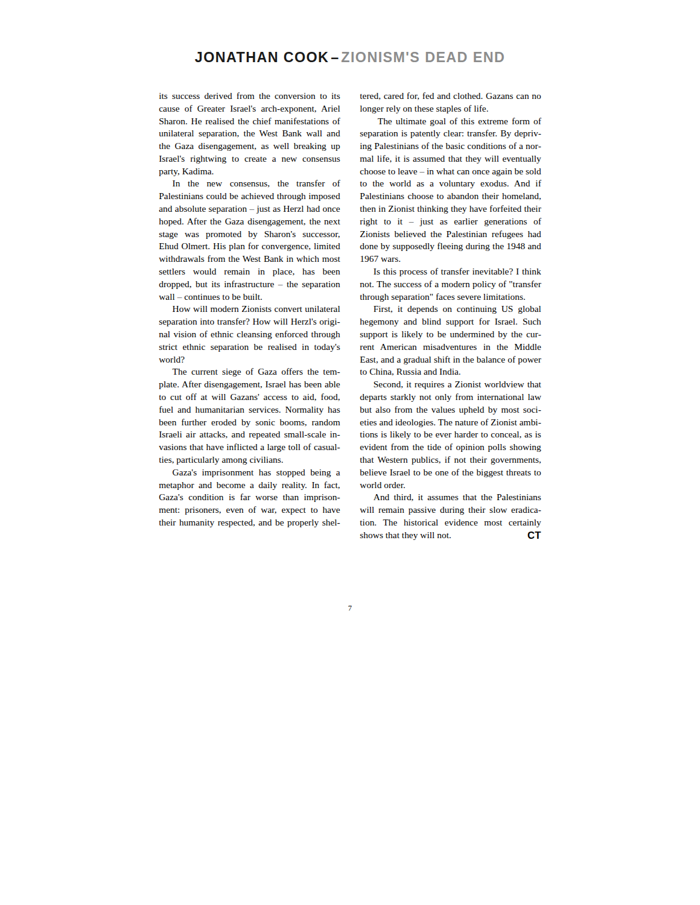JONATHAN COOK–ZIONISM'S DEAD END
its success derived from the conversion to its cause of Greater Israel's arch-exponent, Ariel Sharon. He realised the chief manifestations of unilateral separation, the West Bank wall and the Gaza disengagement, as well breaking up Israel's rightwing to create a new consensus party, Kadima.
In the new consensus, the transfer of Palestinians could be achieved through imposed and absolute separation – just as Herzl had once hoped. After the Gaza disengagement, the next stage was promoted by Sharon's successor, Ehud Olmert. His plan for convergence, limited withdrawals from the West Bank in which most settlers would remain in place, has been dropped, but its infrastructure – the separation wall – continues to be built.
How will modern Zionists convert unilateral separation into transfer? How will Herzl's original vision of ethnic cleansing enforced through strict ethnic separation be realised in today's world?
The current siege of Gaza offers the template. After disengagement, Israel has been able to cut off at will Gazans' access to aid, food, fuel and humanitarian services. Normality has been further eroded by sonic booms, random Israeli air attacks, and repeated small-scale invasions that have inflicted a large toll of casualties, particularly among civilians.
Gaza's imprisonment has stopped being a metaphor and become a daily reality. In fact, Gaza's condition is far worse than imprisonment: prisoners, even of war, expect to have their humanity respected, and be properly sheltered, cared for, fed and clothed. Gazans can no longer rely on these staples of life.
The ultimate goal of this extreme form of separation is patently clear: transfer. By depriving Palestinians of the basic conditions of a normal life, it is assumed that they will eventually choose to leave – in what can once again be sold to the world as a voluntary exodus. And if Palestinians choose to abandon their homeland, then in Zionist thinking they have forfeited their right to it – just as earlier generations of Zionists believed the Palestinian refugees had done by supposedly fleeing during the 1948 and 1967 wars.
Is this process of transfer inevitable? I think not. The success of a modern policy of "transfer through separation" faces severe limitations.
First, it depends on continuing US global hegemony and blind support for Israel. Such support is likely to be undermined by the current American misadventures in the Middle East, and a gradual shift in the balance of power to China, Russia and India.
Second, it requires a Zionist worldview that departs starkly not only from international law but also from the values upheld by most societies and ideologies. The nature of Zionist ambitions is likely to be ever harder to conceal, as is evident from the tide of opinion polls showing that Western publics, if not their governments, believe Israel to be one of the biggest threats to world order.
And third, it assumes that the Palestinians will remain passive during their slow eradication. The historical evidence most certainly shows that they will not. CT
7